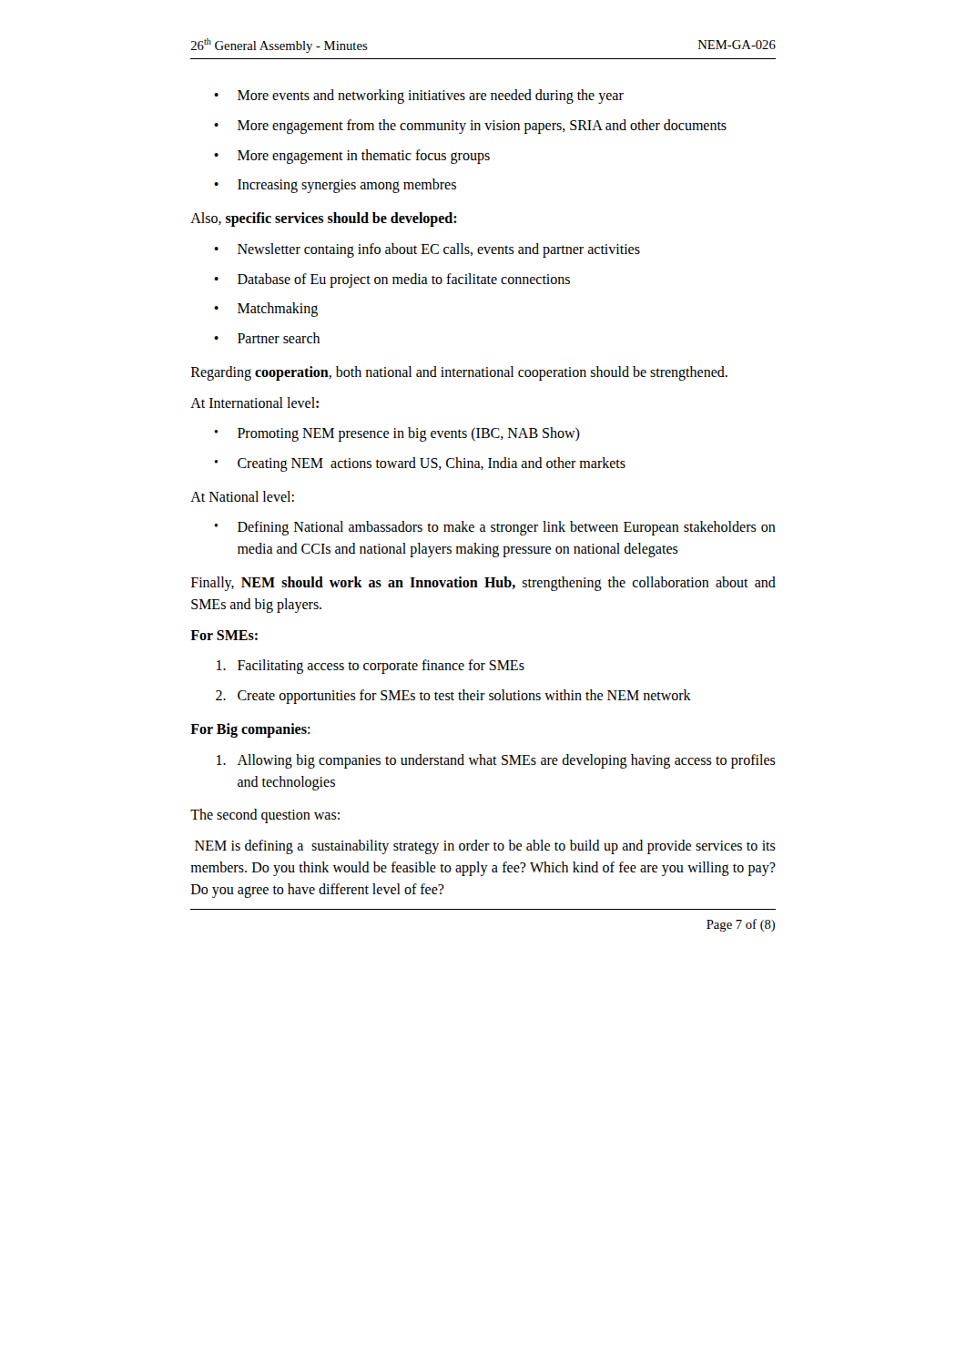26th General Assembly - Minutes
NEM-GA-026
More events and networking initiatives are needed during the year
More engagement from the community in vision papers, SRIA and other documents
More engagement in thematic focus groups
Increasing synergies among membres
Also, specific services should be developed:
Newsletter containg info about EC calls, events and partner activities
Database of Eu project on media to facilitate connections
Matchmaking
Partner search
Regarding cooperation, both national and international cooperation should be strengthened.
At International level:
Promoting NEM presence in big events (IBC, NAB Show)
Creating NEM actions toward US, China, India and other markets
At National level:
Defining National ambassadors to make a stronger link between European stakeholders on media and CCIs and national players making pressure on national delegates
Finally, NEM should work as an Innovation Hub, strengthening the collaboration about and SMEs and big players.
For SMEs:
Facilitating access to corporate finance for SMEs
Create opportunities for SMEs to test their solutions within the NEM network
For Big companies:
Allowing big companies to understand what SMEs are developing having access to profiles and technologies
The second question was:
NEM is defining a sustainability strategy in order to be able to build up and provide services to its members. Do you think would be feasible to apply a fee? Which kind of fee are you willing to pay? Do you agree to have different level of fee?
Page 7 of (8)